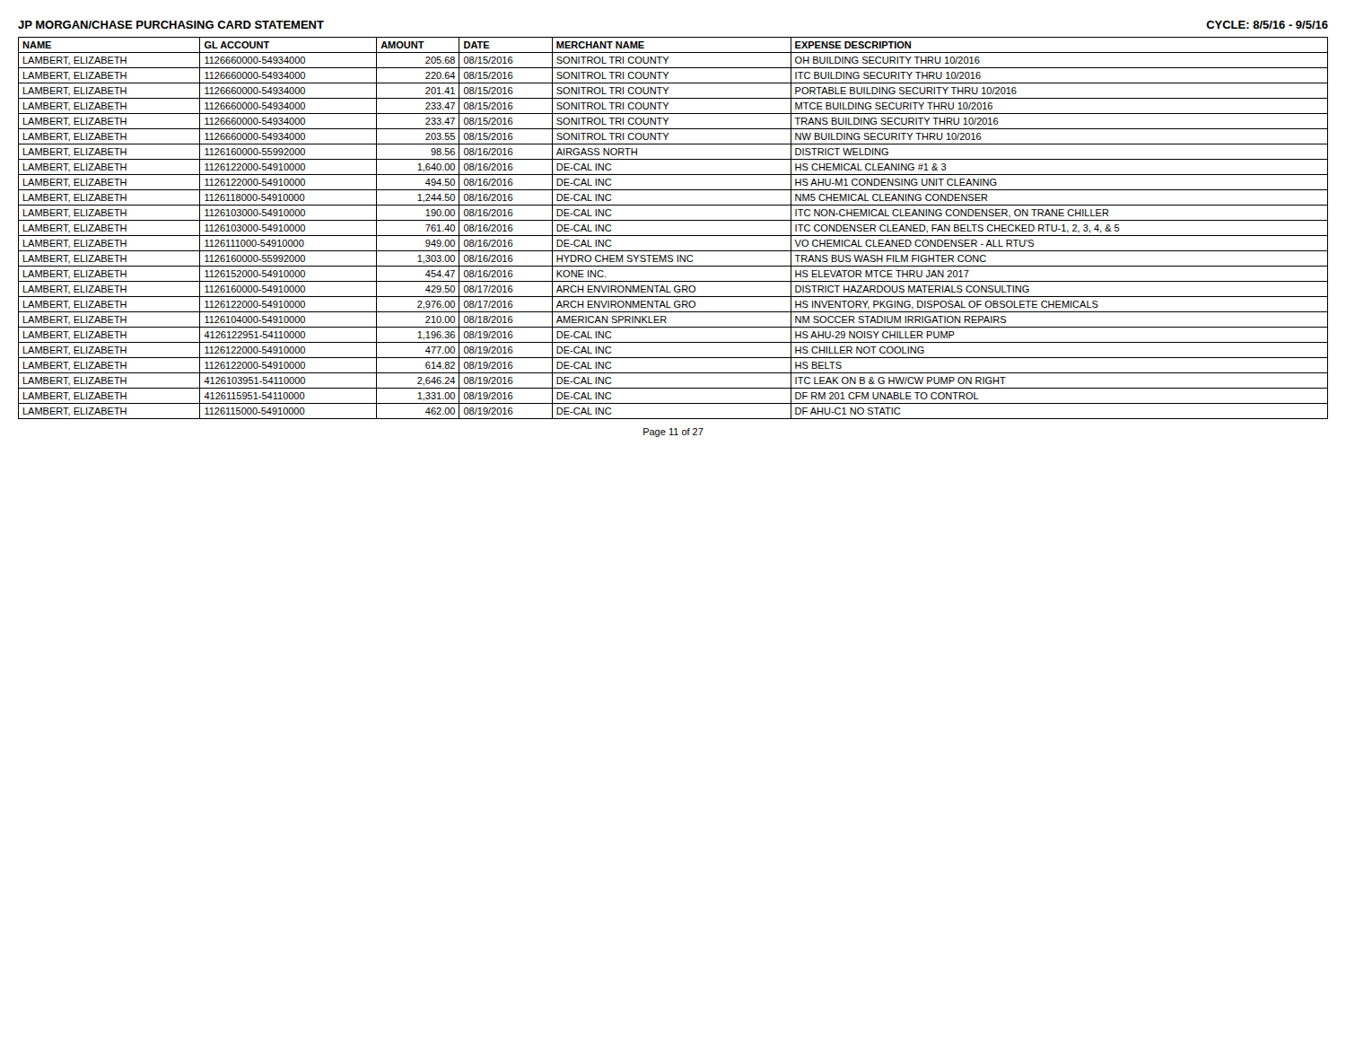JP MORGAN/CHASE PURCHASING CARD STATEMENT CYCLE: 8/5/16 - 9/5/16
| NAME | GL ACCOUNT | AMOUNT | DATE | MERCHANT NAME | EXPENSE DESCRIPTION |
| --- | --- | --- | --- | --- | --- |
| LAMBERT, ELIZABETH | 1126660000-54934000 | 205.68 | 08/15/2016 | SONITROL TRI COUNTY | OH BUILDING SECURITY THRU 10/2016 |
| LAMBERT, ELIZABETH | 1126660000-54934000 | 220.64 | 08/15/2016 | SONITROL TRI COUNTY | ITC BUILDING SECURITY THRU 10/2016 |
| LAMBERT, ELIZABETH | 1126660000-54934000 | 201.41 | 08/15/2016 | SONITROL TRI COUNTY | PORTABLE BUILDING SECURITY THRU 10/2016 |
| LAMBERT, ELIZABETH | 1126660000-54934000 | 233.47 | 08/15/2016 | SONITROL TRI COUNTY | MTCE BUILDING SECURITY THRU 10/2016 |
| LAMBERT, ELIZABETH | 1126660000-54934000 | 233.47 | 08/15/2016 | SONITROL TRI COUNTY | TRANS BUILDING SECURITY THRU 10/2016 |
| LAMBERT, ELIZABETH | 1126660000-54934000 | 203.55 | 08/15/2016 | SONITROL TRI COUNTY | NW BUILDING SECURITY THRU 10/2016 |
| LAMBERT, ELIZABETH | 1126160000-55992000 | 98.56 | 08/16/2016 | AIRGASS NORTH | DISTRICT WELDING |
| LAMBERT, ELIZABETH | 1126122000-54910000 | 1,640.00 | 08/16/2016 | DE-CAL INC | HS CHEMICAL CLEANING #1 & 3 |
| LAMBERT, ELIZABETH | 1126122000-54910000 | 494.50 | 08/16/2016 | DE-CAL INC | HS AHU-M1 CONDENSING UNIT CLEANING |
| LAMBERT, ELIZABETH | 1126118000-54910000 | 1,244.50 | 08/16/2016 | DE-CAL INC | NM5 CHEMICAL CLEANING CONDENSER |
| LAMBERT, ELIZABETH | 1126103000-54910000 | 190.00 | 08/16/2016 | DE-CAL INC | ITC NON-CHEMICAL CLEANING CONDENSER, ON TRANE CHILLER |
| LAMBERT, ELIZABETH | 1126103000-54910000 | 761.40 | 08/16/2016 | DE-CAL INC | ITC CONDENSER CLEANED, FAN BELTS CHECKED RTU-1, 2, 3, 4, & 5 |
| LAMBERT, ELIZABETH | 1126111000-54910000 | 949.00 | 08/16/2016 | DE-CAL INC | VO CHEMICAL CLEANED CONDENSER - ALL RTU'S |
| LAMBERT, ELIZABETH | 1126160000-55992000 | 1,303.00 | 08/16/2016 | HYDRO CHEM SYSTEMS INC | TRANS BUS WASH FILM FIGHTER CONC |
| LAMBERT, ELIZABETH | 1126152000-54910000 | 454.47 | 08/16/2016 | KONE INC. | HS ELEVATOR MTCE THRU JAN 2017 |
| LAMBERT, ELIZABETH | 1126160000-54910000 | 429.50 | 08/17/2016 | ARCH ENVIRONMENTAL GRO | DISTRICT HAZARDOUS MATERIALS CONSULTING |
| LAMBERT, ELIZABETH | 1126122000-54910000 | 2,976.00 | 08/17/2016 | ARCH ENVIRONMENTAL GRO | HS INVENTORY, PKGING, DISPOSAL OF OBSOLETE CHEMICALS |
| LAMBERT, ELIZABETH | 1126104000-54910000 | 210.00 | 08/18/2016 | AMERICAN SPRINKLER | NM SOCCER STADIUM IRRIGATION REPAIRS |
| LAMBERT, ELIZABETH | 4126122951-54110000 | 1,196.36 | 08/19/2016 | DE-CAL INC | HS AHU-29 NOISY CHILLER PUMP |
| LAMBERT, ELIZABETH | 1126122000-54910000 | 477.00 | 08/19/2016 | DE-CAL INC | HS CHILLER NOT COOLING |
| LAMBERT, ELIZABETH | 1126122000-54910000 | 614.82 | 08/19/2016 | DE-CAL INC | HS BELTS |
| LAMBERT, ELIZABETH | 4126103951-54110000 | 2,646.24 | 08/19/2016 | DE-CAL INC | ITC LEAK ON B & G HW/CW PUMP ON RIGHT |
| LAMBERT, ELIZABETH | 4126115951-54110000 | 1,331.00 | 08/19/2016 | DE-CAL INC | DF RM 201 CFM UNABLE TO CONTROL |
| LAMBERT, ELIZABETH | 1126115000-54910000 | 462.00 | 08/19/2016 | DE-CAL INC | DF AHU-C1 NO STATIC |
Page 11 of 27